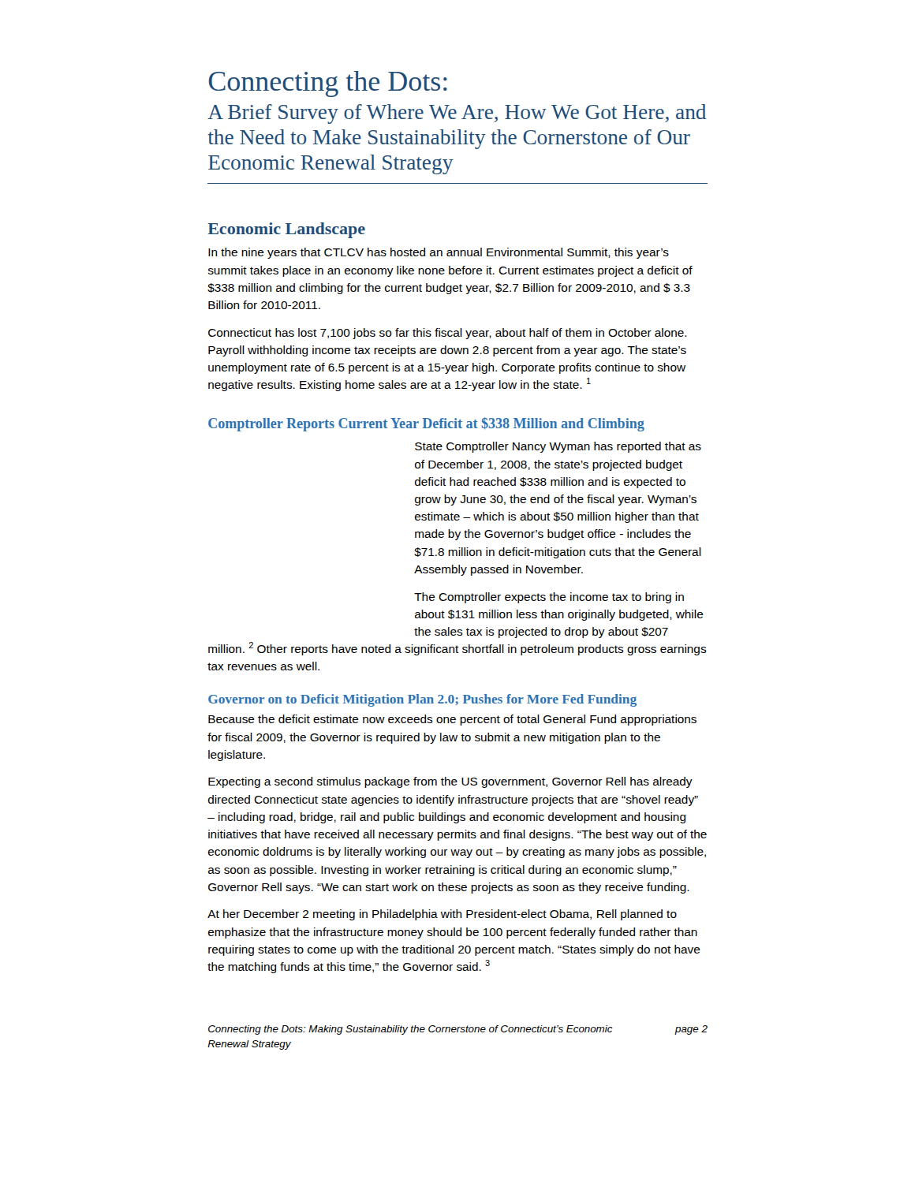Connecting the Dots: A Brief Survey of Where We Are, How We Got Here, and the Need to Make Sustainability the Cornerstone of Our Economic Renewal Strategy
Economic Landscape
In the nine years that CTLCV has hosted an annual Environmental Summit, this year’s summit takes place in an economy like none before it. Current estimates project a deficit of $338 million and climbing for the current budget year, $2.7 Billion for 2009-2010, and $ 3.3 Billion for 2010-2011.
Connecticut has lost 7,100 jobs so far this fiscal year, about half of them in October alone. Payroll withholding income tax receipts are down 2.8 percent from a year ago. The state’s unemployment rate of 6.5 percent is at a 15-year high. Corporate profits continue to show negative results. Existing home sales are at a 12-year low in the state. 1
Comptroller Reports Current Year Deficit at $338 Million and Climbing
State Comptroller Nancy Wyman has reported that as of December 1, 2008, the state’s projected budget deficit had reached $338 million and is expected to grow by June 30, the end of the fiscal year. Wyman’s estimate – which is about $50 million higher than that made by the Governor’s budget office - includes the $71.8 million in deficit-mitigation cuts that the General Assembly passed in November.
The Comptroller expects the income tax to bring in about $131 million less than originally budgeted, while the sales tax is projected to drop by about $207 million. 2 Other reports have noted a significant shortfall in petroleum products gross earnings tax revenues as well.
Governor on to Deficit Mitigation Plan 2.0; Pushes for More Fed Funding
Because the deficit estimate now exceeds one percent of total General Fund appropriations for fiscal 2009, the Governor is required by law to submit a new mitigation plan to the legislature.
Expecting a second stimulus package from the US government, Governor Rell has already directed Connecticut state agencies to identify infrastructure projects that are “shovel ready” – including road, bridge, rail and public buildings and economic development and housing initiatives that have received all necessary permits and final designs. “The best way out of the economic doldrums is by literally working our way out – by creating as many jobs as possible, as soon as possible. Investing in worker retraining is critical during an economic slump,” Governor Rell says. “We can start work on these projects as soon as they receive funding.
At her December 2 meeting in Philadelphia with President-elect Obama, Rell planned to emphasize that the infrastructure money should be 100 percent federally funded rather than requiring states to come up with the traditional 20 percent match. “States simply do not have the matching funds at this time,” the Governor said. 3
Connecting the Dots: Making Sustainability the Cornerstone of Connecticut’s Economic Renewal Strategy page 2